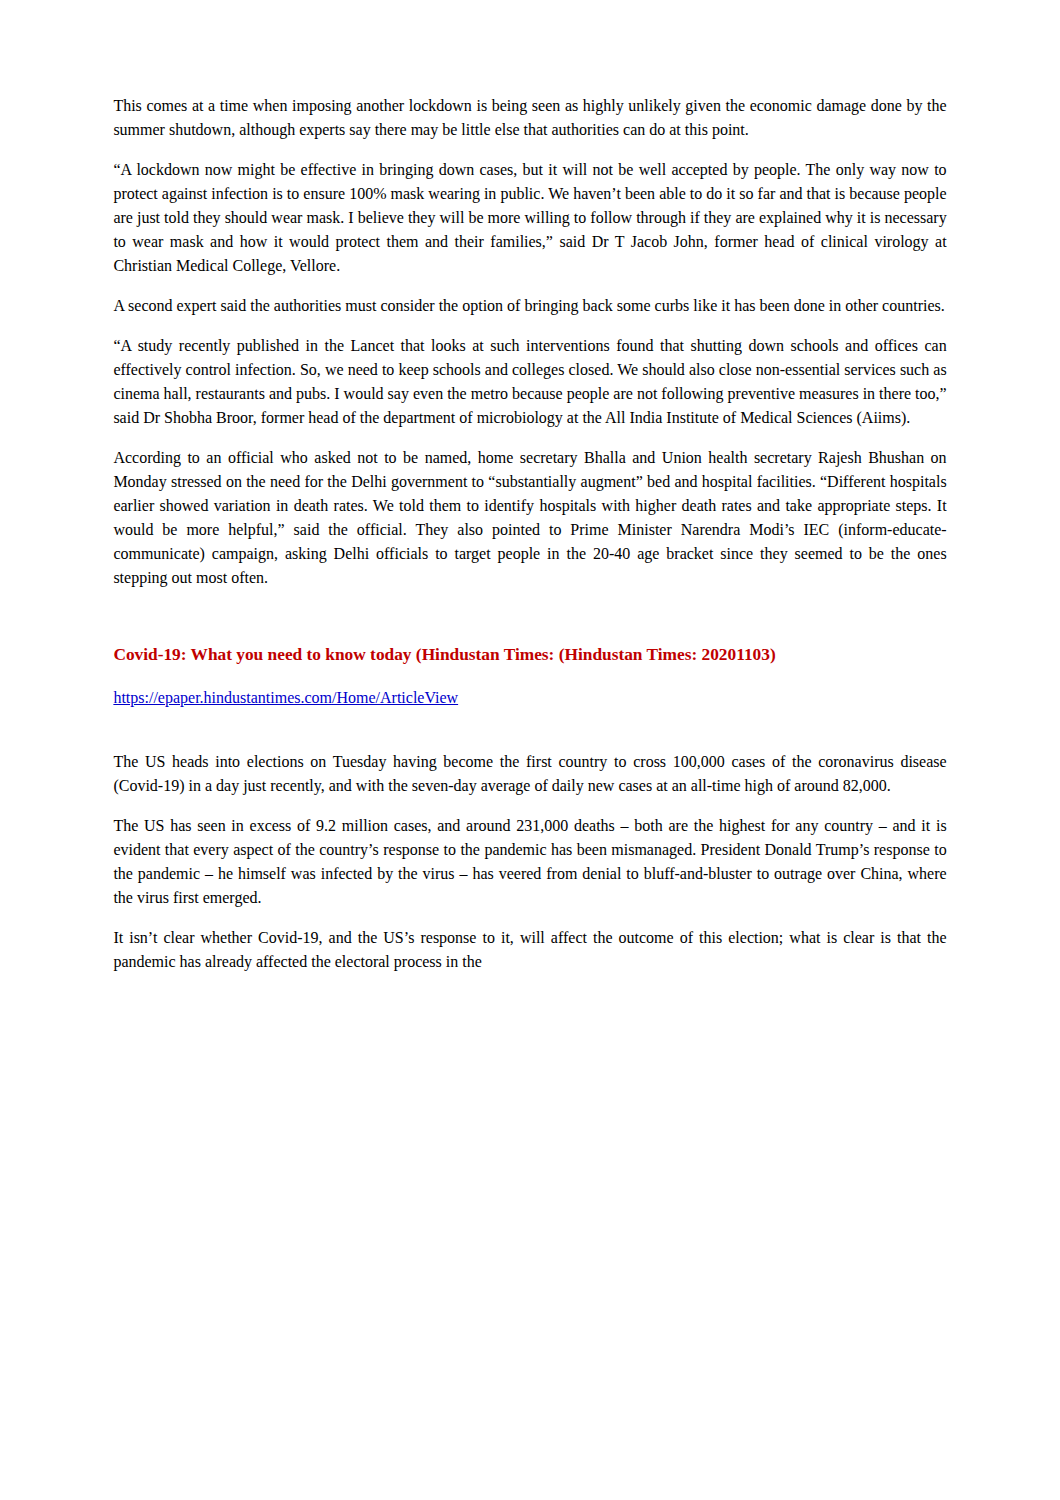This comes at a time when imposing another lockdown is being seen as highly unlikely given the economic damage done by the summer shutdown, although experts say there may be little else that authorities can do at this point.
“A lockdown now might be effective in bringing down cases, but it will not be well accepted by people. The only way now to protect against infection is to ensure 100% mask wearing in public. We haven’t been able to do it so far and that is because people are just told they should wear mask. I believe they will be more willing to follow through if they are explained why it is necessary to wear mask and how it would protect them and their families,” said Dr T Jacob John, former head of clinical virology at Christian Medical College, Vellore.
A second expert said the authorities must consider the option of bringing back some curbs like it has been done in other countries.
“A study recently published in the Lancet that looks at such interventions found that shutting down schools and offices can effectively control infection. So, we need to keep schools and colleges closed. We should also close non-essential services such as cinema hall, restaurants and pubs. I would say even the metro because people are not following preventive measures in there too,” said Dr Shobha Broor, former head of the department of microbiology at the All India Institute of Medical Sciences (Aiims).
According to an official who asked not to be named, home secretary Bhalla and Union health secretary Rajesh Bhushan on Monday stressed on the need for the Delhi government to “substantially augment” bed and hospital facilities. “Different hospitals earlier showed variation in death rates. We told them to identify hospitals with higher death rates and take appropriate steps. It would be more helpful,” said the official. They also pointed to Prime Minister Narendra Modi’s IEC (inform-educate-communicate) campaign, asking Delhi officials to target people in the 20-40 age bracket since they seemed to be the ones stepping out most often.
Covid-19: What you need to know today (Hindustan Times: (Hindustan Times: 20201103)
https://epaper.hindustantimes.com/Home/ArticleView
The US heads into elections on Tuesday having become the first country to cross 100,000 cases of the coronavirus disease (Covid-19) in a day just recently, and with the seven-day average of daily new cases at an all-time high of around 82,000.
The US has seen in excess of 9.2 million cases, and around 231,000 deaths – both are the highest for any country – and it is evident that every aspect of the country’s response to the pandemic has been mismanaged. President Donald Trump’s response to the pandemic – he himself was infected by the virus – has veered from denial to bluff-and-bluster to outrage over China, where the virus first emerged.
It isn’t clear whether Covid-19, and the US’s response to it, will affect the outcome of this election; what is clear is that the pandemic has already affected the electoral process in the